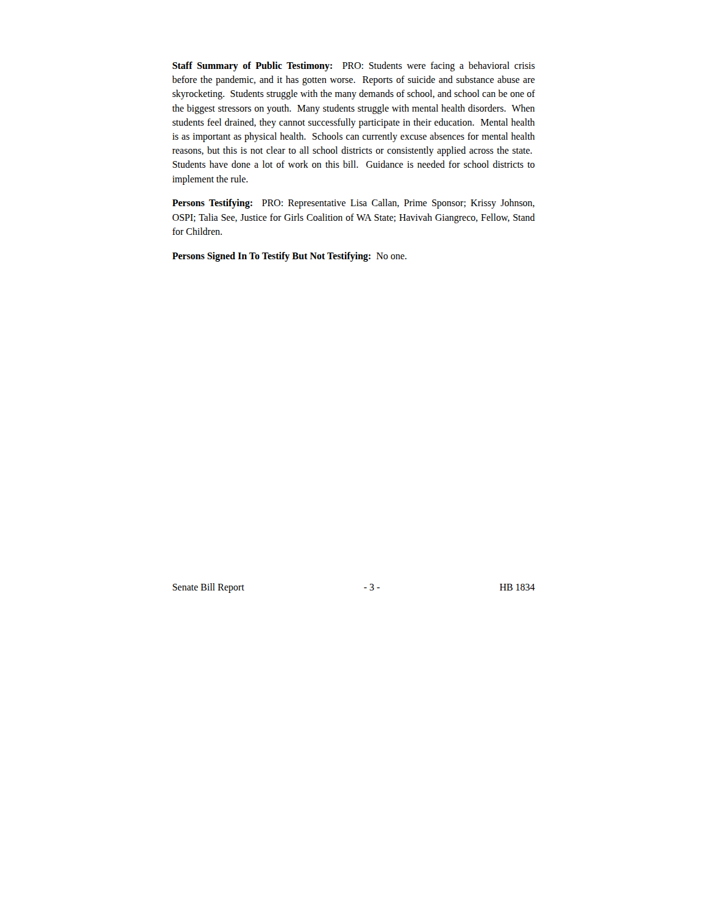Staff Summary of Public Testimony: PRO: Students were facing a behavioral crisis before the pandemic, and it has gotten worse. Reports of suicide and substance abuse are skyrocketing. Students struggle with the many demands of school, and school can be one of the biggest stressors on youth. Many students struggle with mental health disorders. When students feel drained, they cannot successfully participate in their education. Mental health is as important as physical health. Schools can currently excuse absences for mental health reasons, but this is not clear to all school districts or consistently applied across the state. Students have done a lot of work on this bill. Guidance is needed for school districts to implement the rule.
Persons Testifying: PRO: Representative Lisa Callan, Prime Sponsor; Krissy Johnson, OSPI; Talia See, Justice for Girls Coalition of WA State; Havivah Giangreco, Fellow, Stand for Children.
Persons Signed In To Testify But Not Testifying: No one.
Senate Bill Report
- 3 -
HB 1834